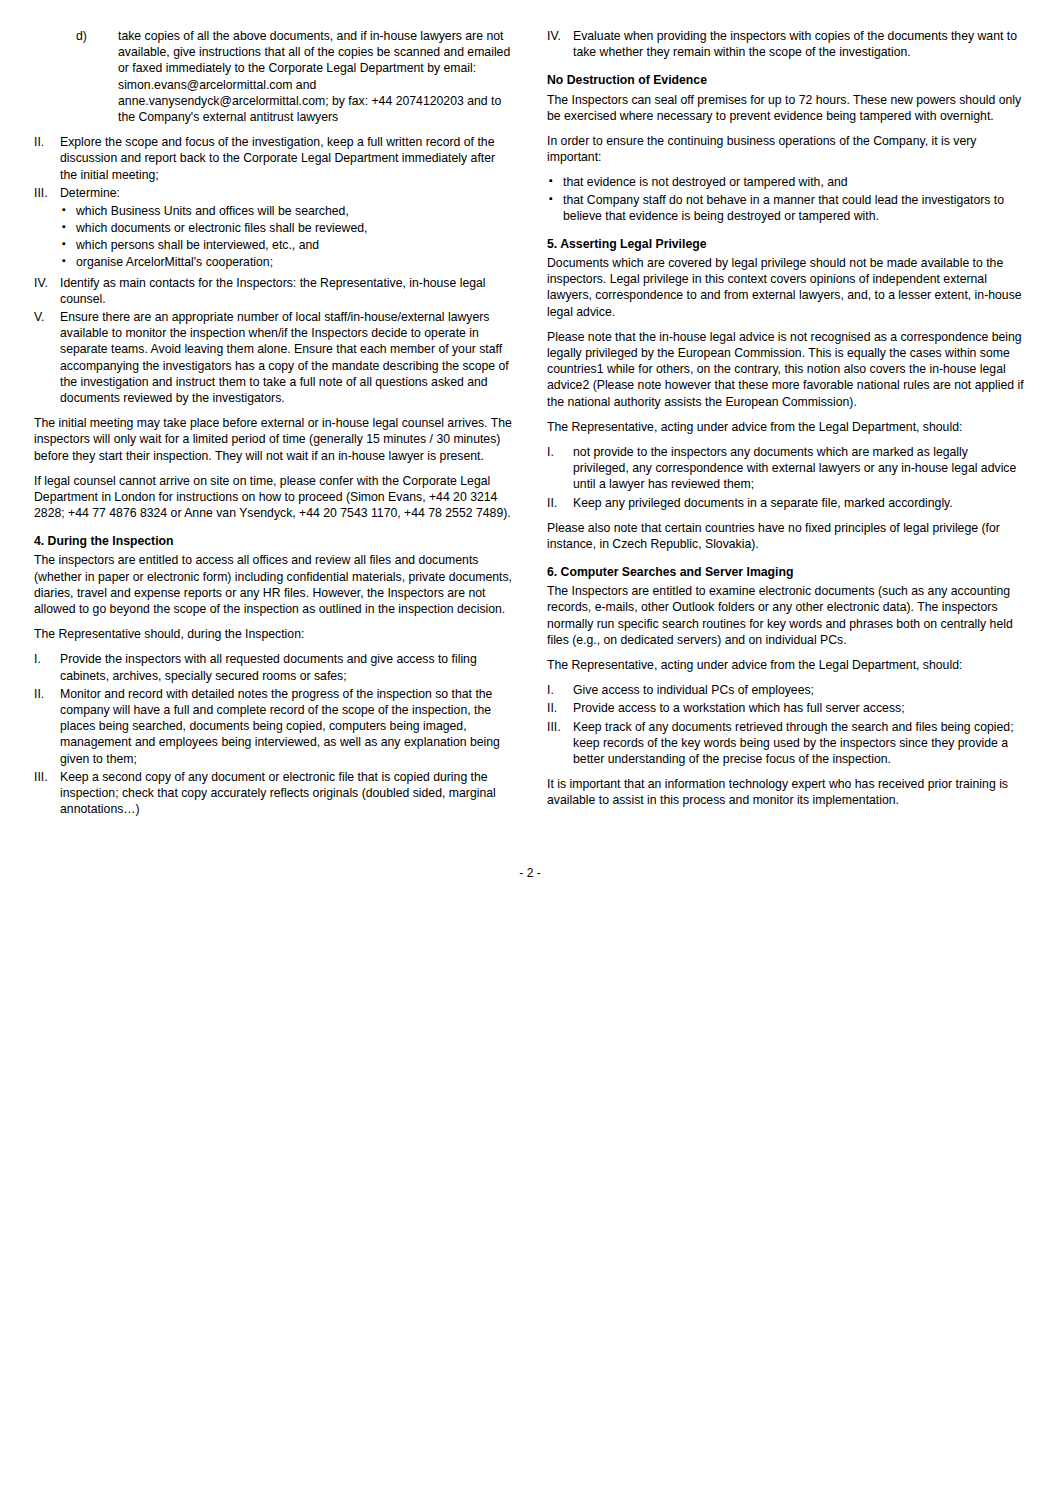d)
take copies of all the above documents, and if in-house lawyers are not available, give instructions that all of the copies be scanned and emailed or faxed immediately to the Corporate Legal Department by email: simon.evans@arcelormittal.com and anne.vanysendyck@arcelormittal.com; by fax: +44 2074120203 and to the Company's external antitrust lawyers
II. Explore the scope and focus of the investigation, keep a full written record of the discussion and report back to the Corporate Legal Department immediately after the initial meeting;
III. Determine:
which Business Units and offices will be searched,
which documents or electronic files shall be reviewed,
which persons shall be interviewed, etc., and
organise ArcelorMittal's cooperation;
IV. Identify as main contacts for the Inspectors: the Representative, in-house legal counsel.
V. Ensure there are an appropriate number of local staff/in-house/external lawyers available to monitor the inspection when/if the Inspectors decide to operate in separate teams. Avoid leaving them alone. Ensure that each member of your staff accompanying the investigators has a copy of the mandate describing the scope of the investigation and instruct them to take a full note of all questions asked and documents reviewed by the investigators.
The initial meeting may take place before external or in-house legal counsel arrives. The inspectors will only wait for a limited period of time (generally 15 minutes / 30 minutes) before they start their inspection. They will not wait if an in-house lawyer is present.
If legal counsel cannot arrive on site on time, please confer with the Corporate Legal Department in London for instructions on how to proceed (Simon Evans, +44 20 3214 2828; +44 77 4876 8324 or Anne van Ysendyck, +44 20 7543 1170, +44 78 2552 7489).
4. During the Inspection
The inspectors are entitled to access all offices and review all files and documents (whether in paper or electronic form) including confidential materials, private documents, diaries, travel and expense reports or any HR files. However, the Inspectors are not allowed to go beyond the scope of the inspection as outlined in the inspection decision.
The Representative should, during the Inspection:
I. Provide the inspectors with all requested documents and give access to filing cabinets, archives, specially secured rooms or safes;
II. Monitor and record with detailed notes the progress of the inspection so that the company will have a full and complete record of the scope of the inspection, the places being searched, documents being copied, computers being imaged, management and employees being interviewed, as well as any explanation being given to them;
III. Keep a second copy of any document or electronic file that is copied during the inspection; check that copy accurately reflects originals (doubled sided, marginal annotations…)
IV. Evaluate when providing the inspectors with copies of the documents they want to take whether they remain within the scope of the investigation.
No Destruction of Evidence
The Inspectors can seal off premises for up to 72 hours. These new powers should only be exercised where necessary to prevent evidence being tampered with overnight.
In order to ensure the continuing business operations of the Company, it is very important:
that evidence is not destroyed or tampered with, and
that Company staff do not behave in a manner that could lead the investigators to believe that evidence is being destroyed or tampered with.
5. Asserting Legal Privilege
Documents which are covered by legal privilege should not be made available to the inspectors. Legal privilege in this context covers opinions of independent external lawyers, correspondence to and from external lawyers, and, to a lesser extent, in-house legal advice.
Please note that the in-house legal advice is not recognised as a correspondence being legally privileged by the European Commission. This is equally the cases within some countries1 while for others, on the contrary, this notion also covers the in-house legal advice2 (Please note however that these more favorable national rules are not applied if the national authority assists the European Commission).
The Representative, acting under advice from the Legal Department, should:
I. not provide to the inspectors any documents which are marked as legally privileged, any correspondence with external lawyers or any in-house legal advice until a lawyer has reviewed them;
II. Keep any privileged documents in a separate file, marked accordingly.
Please also note that certain countries have no fixed principles of legal privilege (for instance, in Czech Republic, Slovakia).
6. Computer Searches and Server Imaging
The Inspectors are entitled to examine electronic documents (such as any accounting records, e-mails, other Outlook folders or any other electronic data). The inspectors normally run specific search routines for key words and phrases both on centrally held files (e.g., on dedicated servers) and on individual PCs.
The Representative, acting under advice from the Legal Department, should:
I. Give access to individual PCs of employees;
II. Provide access to a workstation which has full server access;
III. Keep track of any documents retrieved through the search and files being copied; keep records of the key words being used by the inspectors since they provide a better understanding of the precise focus of the inspection.
It is important that an information technology expert who has received prior training is available to assist in this process and monitor its implementation.
- 2 -